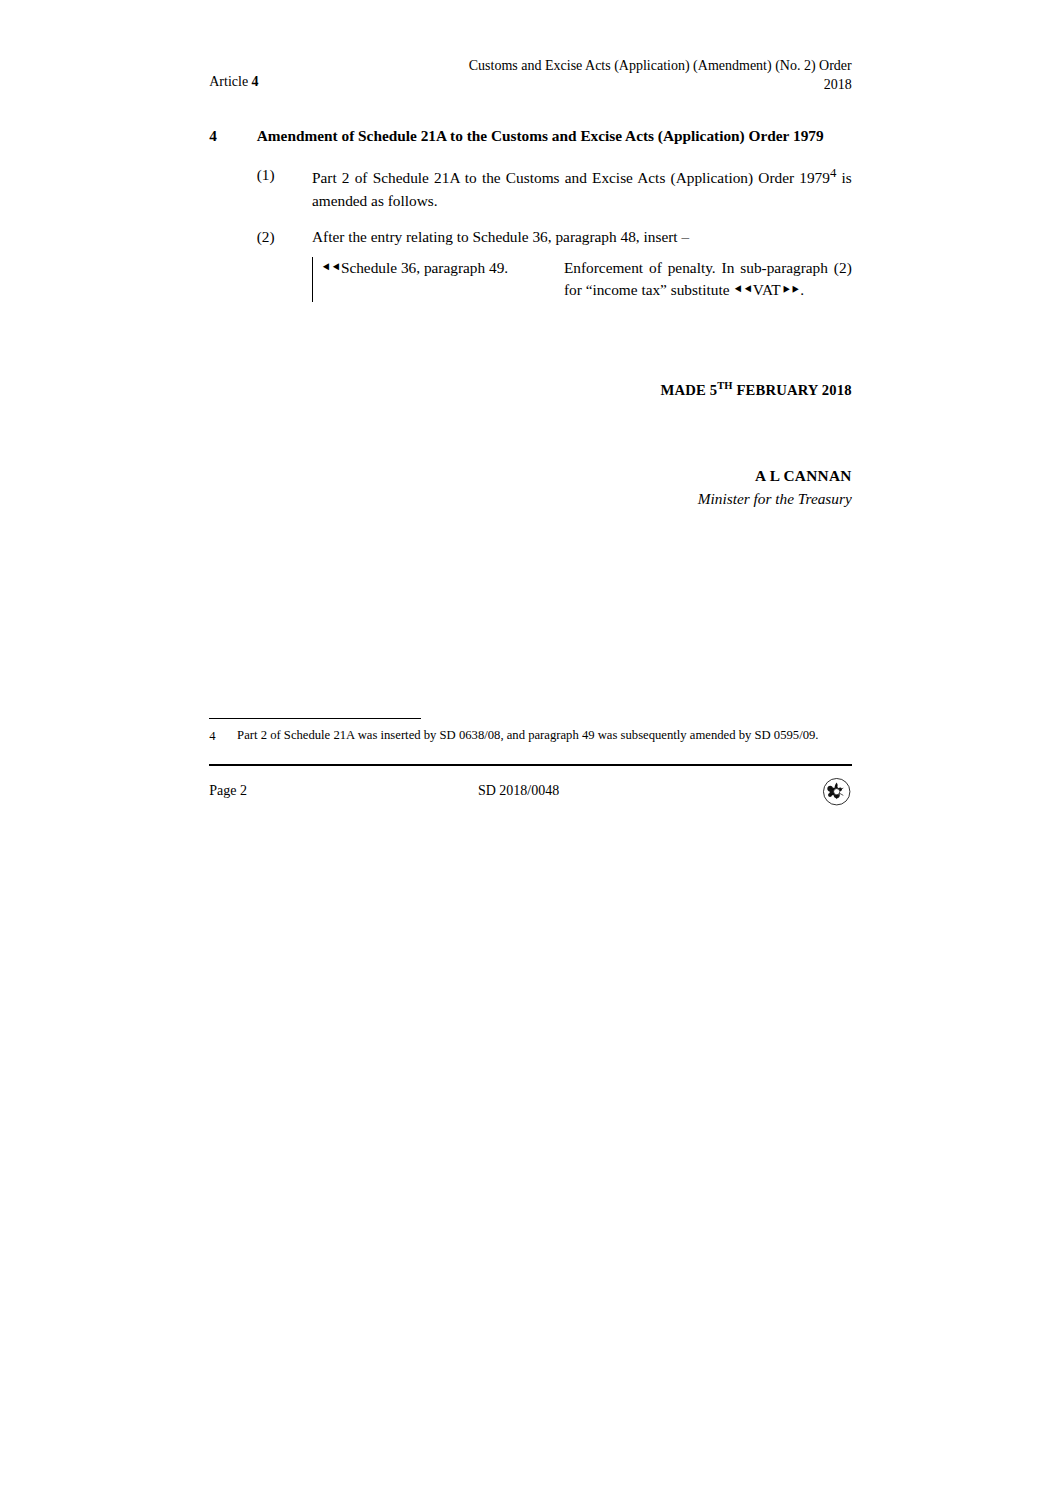Article 4
Customs and Excise Acts (Application) (Amendment) (No. 2) Order
2018
4
Amendment of Schedule 21A to the Customs and Excise Acts (Application) Order 1979
(1)
Part 2 of Schedule 21A to the Customs and Excise Acts (Application) Order 19794 is amended as follows.
(2)
After the entry relating to Schedule 36, paragraph 48, insert –
⯇⯇Schedule 36, paragraph 49.
Enforcement of penalty. In sub-paragraph (2) for “income tax” substitute ⯇⯇VAT⯈⯈.
MADE 5TH FEBRUARY 2018
A L CANNAN
Minister for the Treasury
4
Part 2 of Schedule 21A was inserted by SD 0638/08, and paragraph 49 was subsequently amended by SD 0595/09.
Page 2
SD 2018/0048